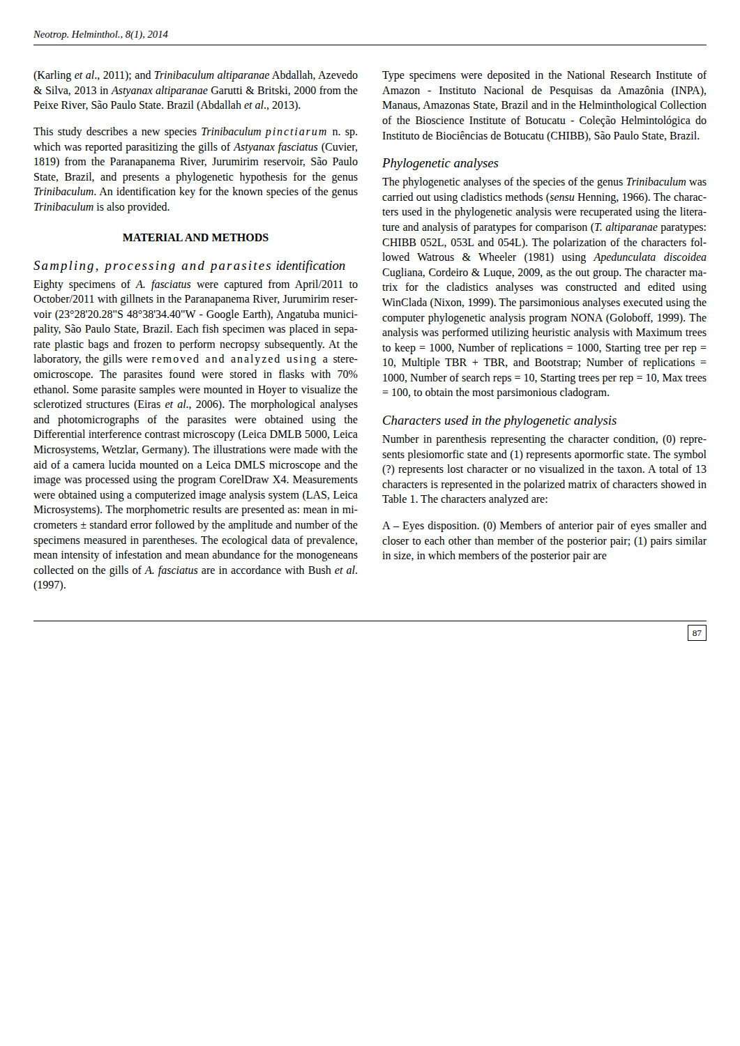Neotrop. Helminthol., 8(1), 2014
(Karling et al., 2011); and Trinibaculum altiparanae Abdallah, Azevedo & Silva, 2013 in Astyanax altiparanae Garutti & Britski, 2000 from the Peixe River, São Paulo State. Brazil (Abdallah et al., 2013).
This study describes a new species Trinibaculum pinctiarum n. sp. which was reported parasitizing the gills of Astyanax fasciatus (Cuvier, 1819) from the Paranapanema River, Jurumirim reservoir, São Paulo State, Brazil, and presents a phylogenetic hypothesis for the genus Trinibaculum. An identification key for the known species of the genus Trinibaculum is also provided.
MATERIAL AND METHODS
Sampling, processing and parasites identification
Eighty specimens of A. fasciatus were captured from April/2011 to October/2011 with gillnets in the Paranapanema River, Jurumirim reservoir (23°28'20.28"S 48°38'34.40"W - Google Earth), Angatuba municipality, São Paulo State, Brazil. Each fish specimen was placed in separate plastic bags and frozen to perform necropsy subsequently. At the laboratory, the gills were removed and analyzed using a stereomicroscope. The parasites found were stored in flasks with 70% ethanol. Some parasite samples were mounted in Hoyer to visualize the sclerotized structures (Eiras et al., 2006). The morphological analyses and photomicrographs of the parasites were obtained using the Differential interference contrast microscopy (Leica DMLB 5000, Leica Microsystems, Wetzlar, Germany). The illustrations were made with the aid of a camera lucida mounted on a Leica DMLS microscope and the image was processed using the program CorelDraw X4. Measurements were obtained using a computerized image analysis system (LAS, Leica Microsystems). The morphometric results are presented as: mean in micrometers ± standard error followed by the amplitude and number of the specimens measured in parentheses. The ecological data of prevalence, mean intensity of infestation and mean abundance for the monogeneans collected on the gills of A. fasciatus are in accordance with Bush et al. (1997).
Type specimens were deposited in the National Research Institute of Amazon - Instituto Nacional de Pesquisas da Amazônia (INPA), Manaus, Amazonas State, Brazil and in the Helminthological Collection of the Bioscience Institute of Botucatu - Coleção Helmintológica do Instituto de Biociências de Botucatu (CHIBB), São Paulo State, Brazil.
Phylogenetic analyses
The phylogenetic analyses of the species of the genus Trinibaculum was carried out using cladistics methods (sensu Henning, 1966). The characters used in the phylogenetic analysis were recuperated using the literature and analysis of paratypes for comparison (T. altiparanae paratypes: CHIBB 052L, 053L and 054L). The polarization of the characters followed Watrous & Wheeler (1981) using Apedunculata discoidea Cugliana, Cordeiro & Luque, 2009, as the out group. The character matrix for the cladistics analyses was constructed and edited using WinClada (Nixon, 1999). The parsimonious analyses executed using the computer phylogenetic analysis program NONA (Goloboff, 1999). The analysis was performed utilizing heuristic analysis with Maximum trees to keep = 1000, Number of replications = 1000, Starting tree per rep = 10, Multiple TBR + TBR, and Bootstrap; Number of replications = 1000, Number of search reps = 10, Starting trees per rep = 10, Max trees = 100, to obtain the most parsimonious cladogram.
Characters used in the phylogenetic analysis
Number in parenthesis representing the character condition, (0) represents plesiomorfic state and (1) represents apormorfic state. The symbol (?) represents lost character or no visualized in the taxon. A total of 13 characters is represented in the polarized matrix of characters showed in Table 1. The characters analyzed are:
A – Eyes disposition. (0) Members of anterior pair of eyes smaller and closer to each other than member of the posterior pair; (1) pairs similar in size, in which members of the posterior pair are
87